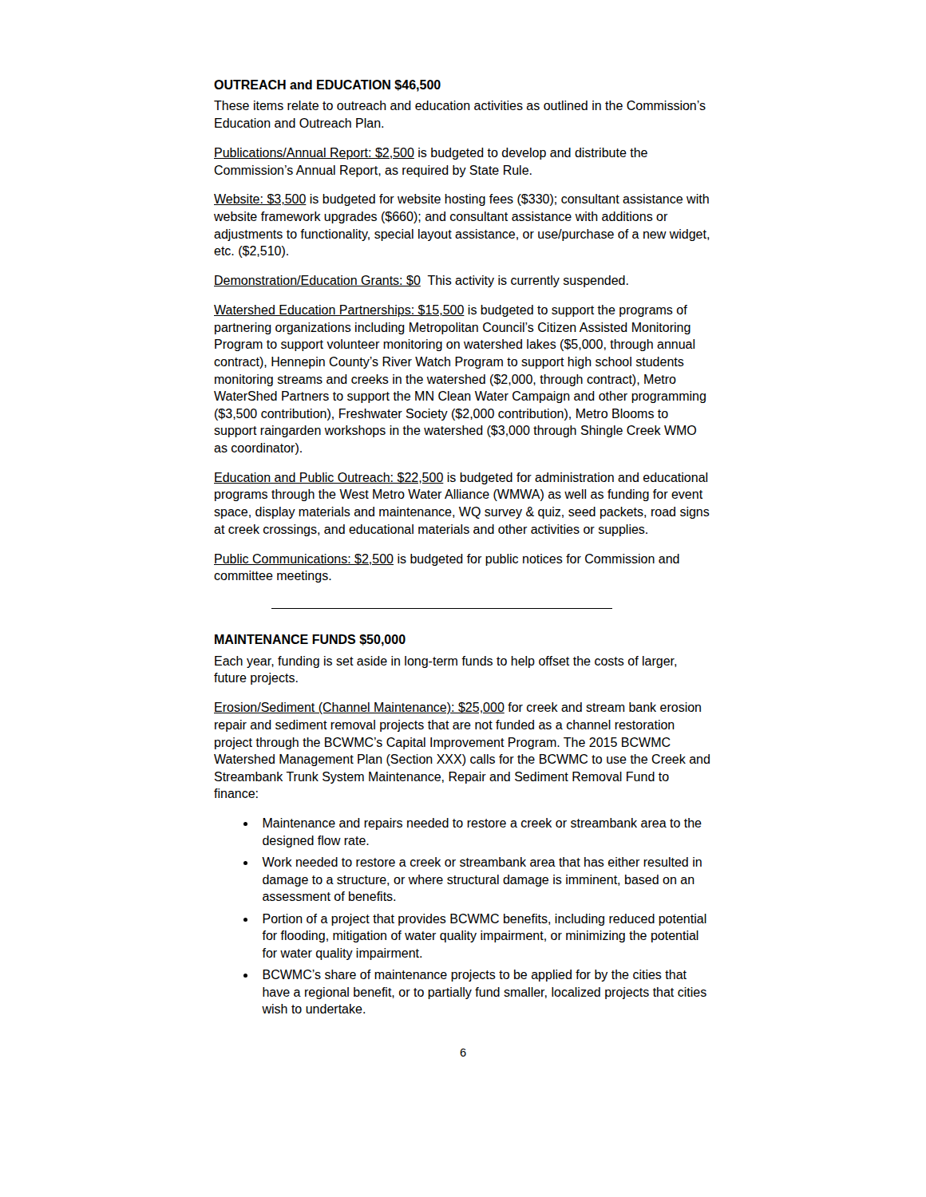OUTREACH and EDUCATION $46,500
These items relate to outreach and education activities as outlined in the Commission’s Education and Outreach Plan.
Publications/Annual Report: $2,500 is budgeted to develop and distribute the Commission’s Annual Report, as required by State Rule.
Website: $3,500 is budgeted for website hosting fees ($330); consultant assistance with website framework upgrades ($660); and consultant assistance with additions or adjustments to functionality, special layout assistance, or use/purchase of a new widget, etc. ($2,510).
Demonstration/Education Grants: $0 This activity is currently suspended.
Watershed Education Partnerships: $15,500 is budgeted to support the programs of partnering organizations including Metropolitan Council’s Citizen Assisted Monitoring Program to support volunteer monitoring on watershed lakes ($5,000, through annual contract), Hennepin County’s River Watch Program to support high school students monitoring streams and creeks in the watershed ($2,000, through contract), Metro WaterShed Partners to support the MN Clean Water Campaign and other programming ($3,500 contribution), Freshwater Society ($2,000 contribution), Metro Blooms to support raingarden workshops in the watershed ($3,000 through Shingle Creek WMO as coordinator).
Education and Public Outreach: $22,500 is budgeted for administration and educational programs through the West Metro Water Alliance (WMWA) as well as funding for event space, display materials and maintenance, WQ survey & quiz, seed packets, road signs at creek crossings, and educational materials and other activities or supplies.
Public Communications: $2,500 is budgeted for public notices for Commission and committee meetings.
MAINTENANCE FUNDS $50,000
Each year, funding is set aside in long-term funds to help offset the costs of larger, future projects.
Erosion/Sediment (Channel Maintenance): $25,000 for creek and stream bank erosion repair and sediment removal projects that are not funded as a channel restoration project through the BCWMC’s Capital Improvement Program. The 2015 BCWMC Watershed Management Plan (Section XXX) calls for the BCWMC to use the Creek and Streambank Trunk System Maintenance, Repair and Sediment Removal Fund to finance:
Maintenance and repairs needed to restore a creek or streambank area to the designed flow rate.
Work needed to restore a creek or streambank area that has either resulted in damage to a structure, or where structural damage is imminent, based on an assessment of benefits.
Portion of a project that provides BCWMC benefits, including reduced potential for flooding, mitigation of water quality impairment, or minimizing the potential for water quality impairment.
BCWMC’s share of maintenance projects to be applied for by the cities that have a regional benefit, or to partially fund smaller, localized projects that cities wish to undertake.
6